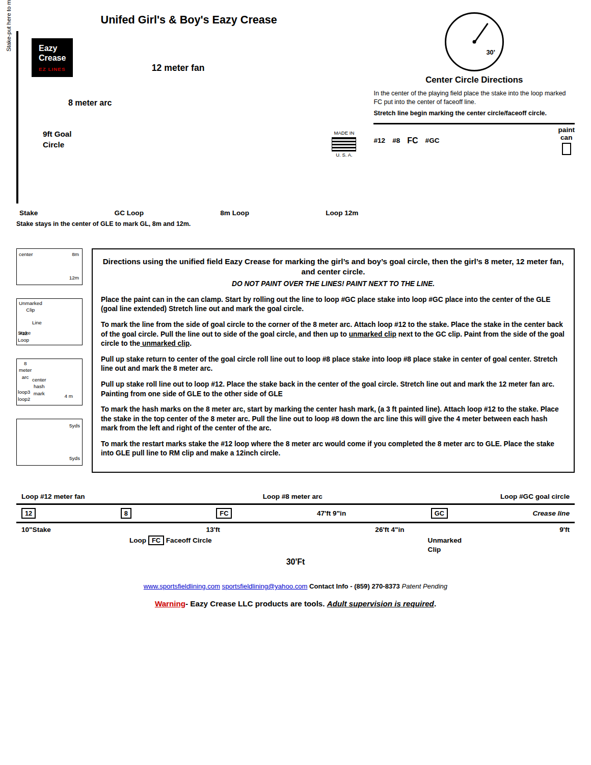Unifed Girl's & Boy's Eazy Crease
Stake-put here to mark sides
Eazy
Crease EZ LINES
12 meter fan 8 meter arc 9ft Goal
Circle
MADE IN U. S. A.
Stake GC Loop 8m Loop Loop 12m
Stake stays in the center of GLE to mark GL, 8m and 12m.
30'
Center Circle Directions
In the center of the playing field place the stake into the loop marked FC put into the center of faceoff line.
Stretch line begin marking the center circle/faceoff circle.
#12 #8 FC #GC paint
can
center 8m 12m
Unmarked
Clip Line Stake #12
Loop
8
meter
arc center
hash
mark loop3 loop2 4 m
5yds 5yds
Directions using the unified field Eazy Crease for marking the girl’s and boy’s goal circle, then the girl’s 8 meter, 12 meter fan, and center circle.
DO NOT PAINT OVER THE LINES! PAINT NEXT TO THE LINE.
Place the paint can in the can clamp. Start by rolling out the line to loop #GC place stake into loop #GC place into the center of the GLE (goal line extended) Stretch line out and mark the goal circle.
To mark the line from the side of goal circle to the corner of the 8 meter arc. Attach loop #12 to the stake. Place the stake in the center back of the goal circle. Pull the line out to side of the goal circle, and then up to unmarked clip next to the GC clip. Paint from the side of the goal circle to the unmarked clip.
Pull up stake return to center of the goal circle roll line out to loop #8 place stake into loop #8 place stake in center of goal center. Stretch line out and mark the 8 meter arc.
Pull up stake roll line out to loop #12. Place the stake back in the center of the goal circle. Stretch line out and mark the 12 meter fan arc. Painting from one side of GLE to the other side of GLE
To mark the hash marks on the 8 meter arc, start by marking the center hash mark, (a 3 ft painted line). Attach loop #12 to the stake. Place the stake in the top center of the 8 meter arc. Pull the line out to loop #8 down the arc line this will give the 4 meter between each hash mark from the left and right of the center of the arc.
To mark the restart marks stake the #12 loop where the 8 meter arc would come if you completed the 8 meter arc to GLE. Place the stake into GLE pull line to RM clip and make a 12inch circle.
Loop #12 meter fan Loop #8 meter arc Loop #GC goal circle
12 8 FC 47'ft 9"in GC Crease line
10"Stake 13'ft 26'ft 4"in 9'ft
Loop FC Faceoff Circle Unmarked
Clip
30'Ft
www.sportsfieldlining.com sportsfieldlining@yahoo.com Contact Info - (859) 270-8373 Patent Pending
Warning- Eazy Crease LLC products are tools. Adult supervision is required.